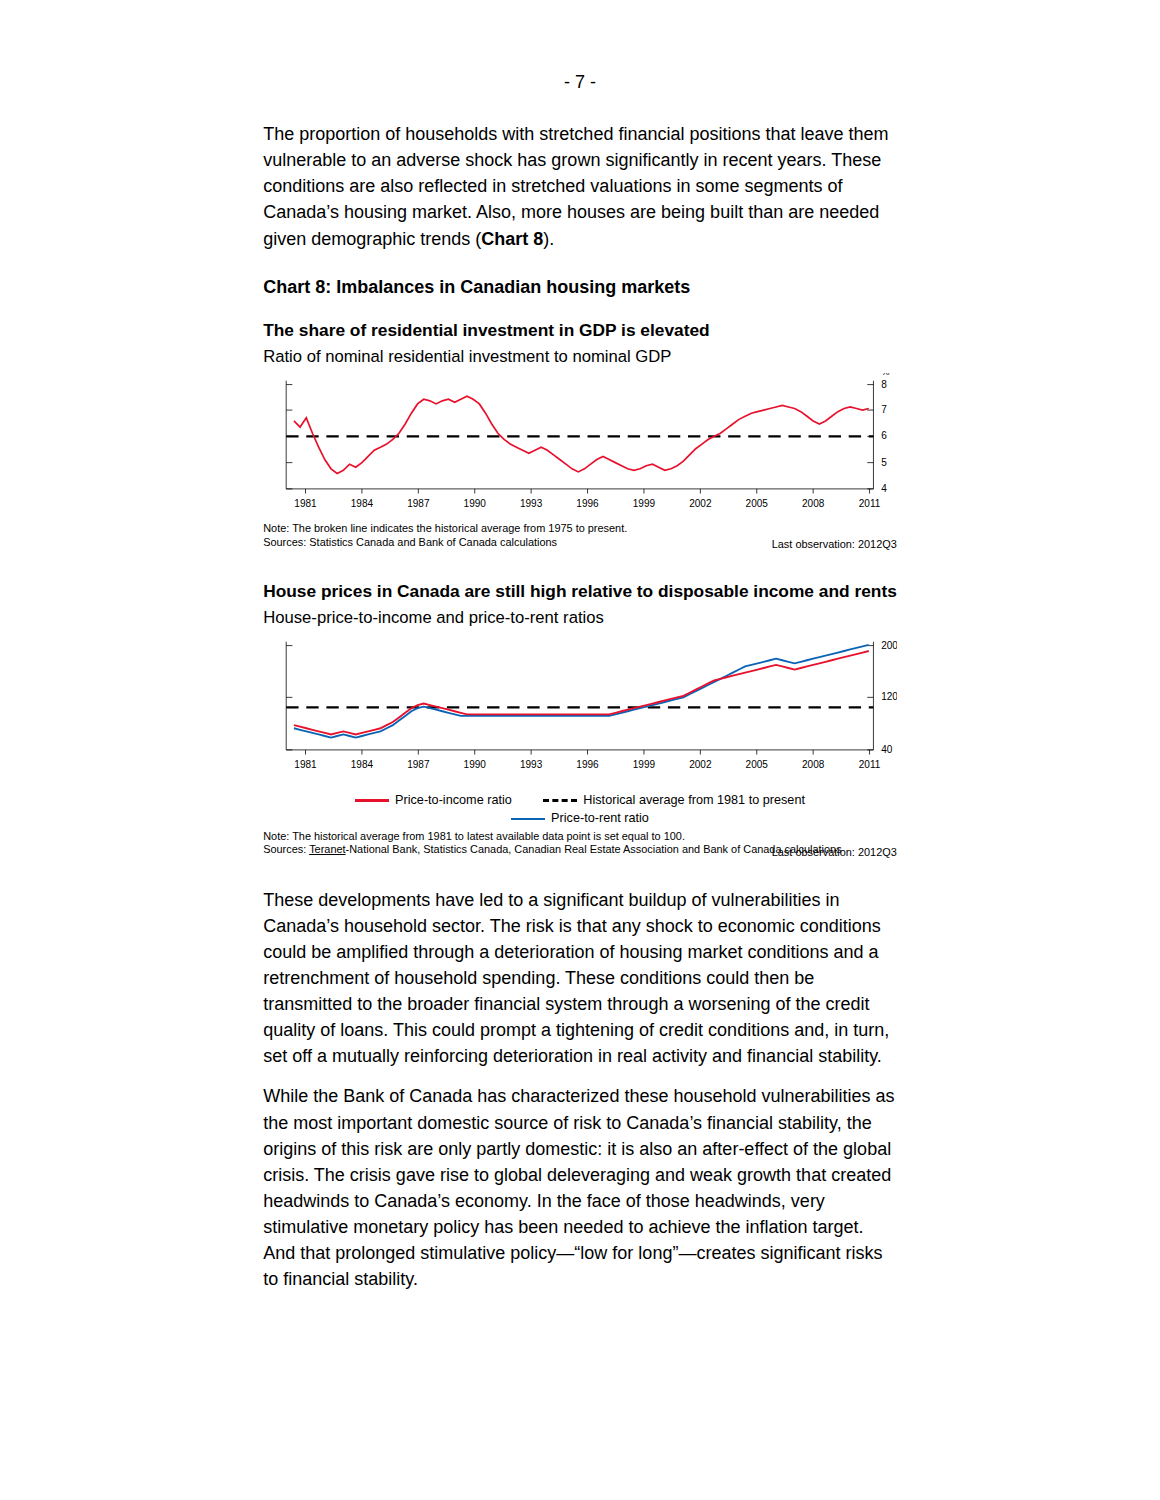- 7 -
The proportion of households with stretched financial positions that leave them vulnerable to an adverse shock has grown significantly in recent years. These conditions are also reflected in stretched valuations in some segments of Canada’s housing market. Also, more houses are being built than are needed given demographic trends (Chart 8).
Chart 8: Imbalances in Canadian housing markets
The share of residential investment in GDP is elevated
Ratio of nominal residential investment to nominal GDP
8 7 6 5 4 % 1981 1984 1987 1990 1993 1996 1999 2002 2005 2008 2011
Note: The broken line indicates the historical average from 1975 to present.
Sources: Statistics Canada and Bank of Canada calculations
Last observation: 2012Q3
House prices in Canada are still high relative to disposable income and rents
House-price-to-income and price-to-rent ratios
200 120 40 1981 1984 1987 1990 1993 1996 1999 2002 2005 2008 2011
Price-to-income ratio Historical average from 1981 to present Price-to-rent ratio
Note: The historical average from 1981 to latest available data point is set equal to 100.
Sources: Teranet-National Bank, Statistics Canada, Canadian Real Estate Association and Bank of Canada calculations
Last observation: 2012Q3
These developments have led to a significant buildup of vulnerabilities in Canada’s household sector. The risk is that any shock to economic conditions could be amplified through a deterioration of housing market conditions and a retrenchment of household spending. These conditions could then be transmitted to the broader financial system through a worsening of the credit quality of loans. This could prompt a tightening of credit conditions and, in turn, set off a mutually reinforcing deterioration in real activity and financial stability.
While the Bank of Canada has characterized these household vulnerabilities as the most important domestic source of risk to Canada’s financial stability, the origins of this risk are only partly domestic: it is also an after-effect of the global crisis. The crisis gave rise to global deleveraging and weak growth that created headwinds to Canada’s economy. In the face of those headwinds, very stimulative monetary policy has been needed to achieve the inflation target. And that prolonged stimulative policy—“low for long”—creates significant risks to financial stability.